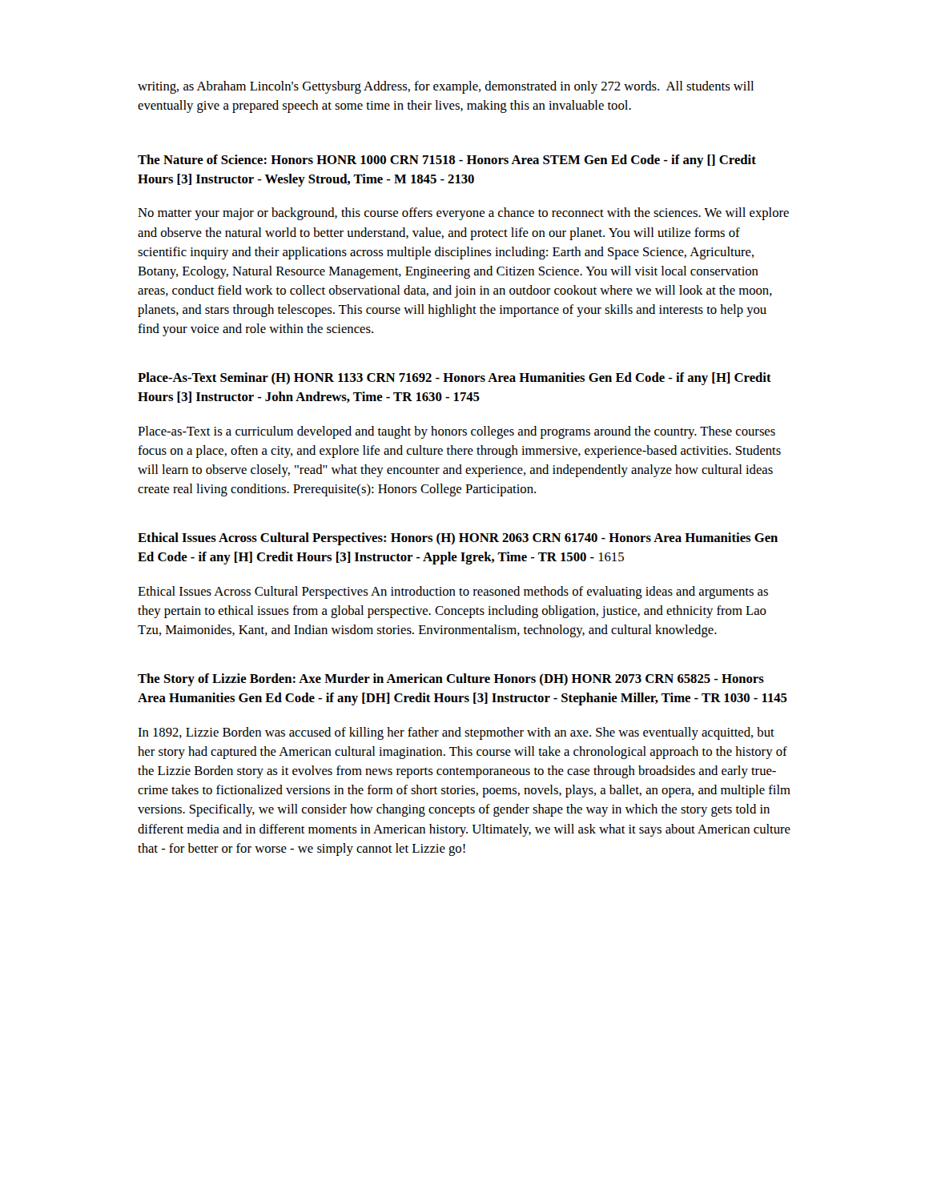writing, as Abraham Lincoln's Gettysburg Address, for example, demonstrated in only 272 words. All students will eventually give a prepared speech at some time in their lives, making this an invaluable tool.
The Nature of Science: Honors HONR 1000 CRN 71518 - Honors Area STEM Gen Ed Code - if any [] Credit Hours [3] Instructor - Wesley Stroud, Time - M 1845 - 2130
No matter your major or background, this course offers everyone a chance to reconnect with the sciences. We will explore and observe the natural world to better understand, value, and protect life on our planet. You will utilize forms of scientific inquiry and their applications across multiple disciplines including: Earth and Space Science, Agriculture, Botany, Ecology, Natural Resource Management, Engineering and Citizen Science. You will visit local conservation areas, conduct field work to collect observational data, and join in an outdoor cookout where we will look at the moon, planets, and stars through telescopes. This course will highlight the importance of your skills and interests to help you find your voice and role within the sciences.
Place-As-Text Seminar (H) HONR 1133 CRN 71692 - Honors Area Humanities Gen Ed Code - if any [H] Credit Hours [3] Instructor - John Andrews, Time - TR 1630 - 1745
Place-as-Text is a curriculum developed and taught by honors colleges and programs around the country. These courses focus on a place, often a city, and explore life and culture there through immersive, experience-based activities. Students will learn to observe closely, "read" what they encounter and experience, and independently analyze how cultural ideas create real living conditions. Prerequisite(s): Honors College Participation.
Ethical Issues Across Cultural Perspectives: Honors (H) HONR 2063 CRN 61740 - Honors Area Humanities Gen Ed Code - if any [H] Credit Hours [3] Instructor - Apple Igrek, Time - TR 1500 - 1615
Ethical Issues Across Cultural Perspectives An introduction to reasoned methods of evaluating ideas and arguments as they pertain to ethical issues from a global perspective. Concepts including obligation, justice, and ethnicity from Lao Tzu, Maimonides, Kant, and Indian wisdom stories. Environmentalism, technology, and cultural knowledge.
The Story of Lizzie Borden: Axe Murder in American Culture Honors (DH) HONR 2073 CRN 65825 - Honors Area Humanities Gen Ed Code - if any [DH] Credit Hours [3] Instructor - Stephanie Miller, Time - TR 1030 - 1145
In 1892, Lizzie Borden was accused of killing her father and stepmother with an axe. She was eventually acquitted, but her story had captured the American cultural imagination. This course will take a chronological approach to the history of the Lizzie Borden story as it evolves from news reports contemporaneous to the case through broadsides and early true-crime takes to fictionalized versions in the form of short stories, poems, novels, plays, a ballet, an opera, and multiple film versions. Specifically, we will consider how changing concepts of gender shape the way in which the story gets told in different media and in different moments in American history. Ultimately, we will ask what it says about American culture that - for better or for worse - we simply cannot let Lizzie go!